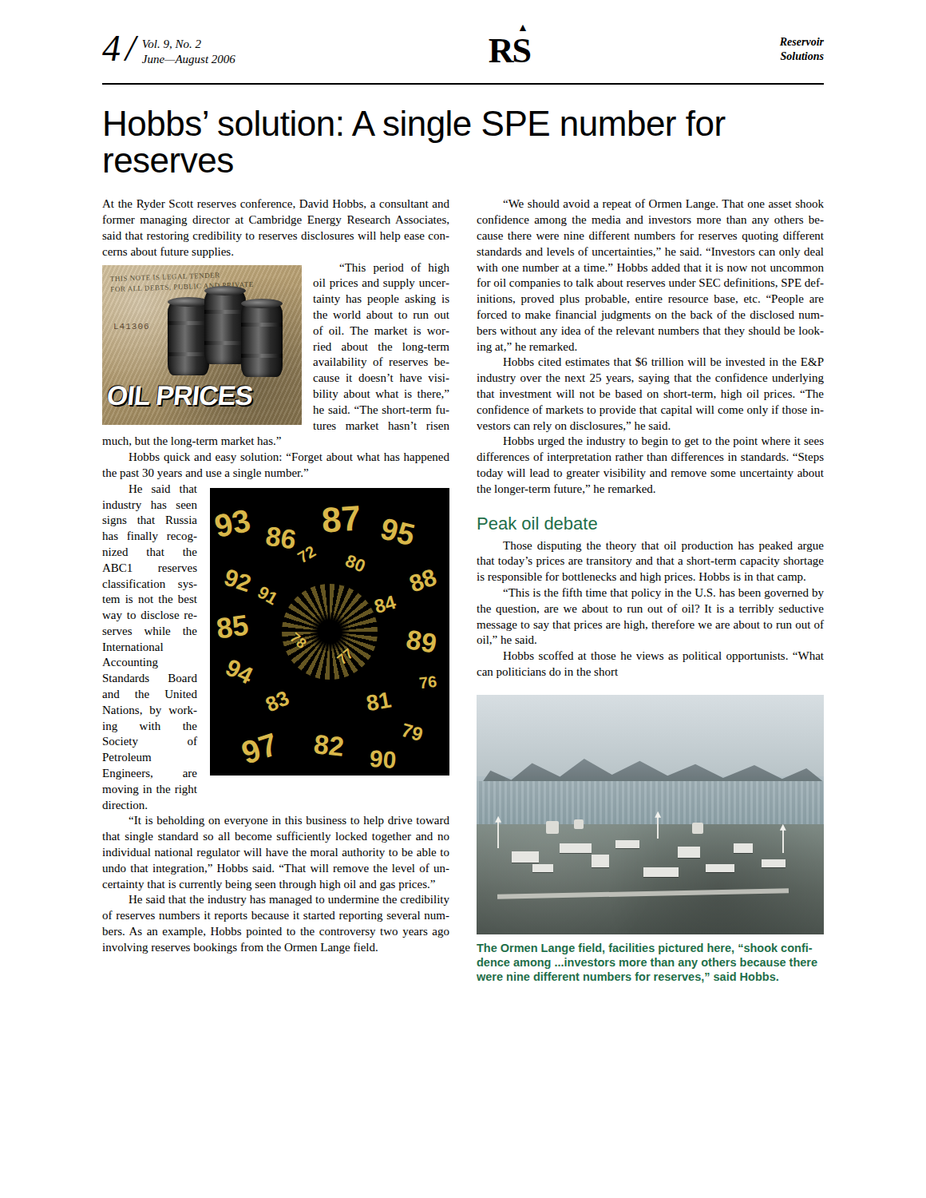4/ Vol. 9, No. 2
June—August 2006
▲RS
Reservoir
Solutions
Hobbs’ solution: A single SPE number for reserves
At the Ryder Scott reserves conference, David Hobbs, a consultant and former managing director at Cambridge Energy Research Associates, said that restoring credibility to reserves disclosures will help ease concerns about future supplies.
THIS NOTE IS LEGAL TENDER
FOR ALL DEBTS, PUBLIC AND PRIVATE
L41306
OIL PRICES
“This period of high oil prices and supply uncertainty has people asking is the world about to run out of oil. The market is worried about the long-term availability of reserves because it doesn’t have visibility about what is there,” he said. “The short-term futures market hasn’t risen much, but the long-term market has.”
Hobbs quick and easy solution: “Forget about what has happened the past 30 years and use a single number.”
93 86 87 95 88 92 85 91 72 80 84 89 94 83 82 81 79 97 78 77 90 76
He said that industry has seen signs that Russia has finally recognized that the ABC1 reserves classification system is not the best way to disclose reserves while the International Accounting Standards Board and the United Nations, by working with the Society of Petroleum Engineers, are moving in the right direction.
“It is beholding on everyone in this business to help drive toward that single standard so all become sufficiently locked together and no individual national regulator will have the moral authority to be able to undo that integration,” Hobbs said. “That will remove the level of uncertainty that is currently being seen through high oil and gas prices.”
He said that the industry has managed to undermine the credibility of reserves numbers it reports because it started reporting several numbers. As an example, Hobbs pointed to the controversy two years ago involving reserves bookings from the Ormen Lange field.
“We should avoid a repeat of Ormen Lange. That one asset shook confidence among the media and investors more than any others because there were nine different numbers for reserves quoting different standards and levels of uncertainties,” he said. “Investors can only deal with one number at a time.” Hobbs added that it is now not uncommon for oil companies to talk about reserves under SEC definitions, SPE definitions, proved plus probable, entire resource base, etc. “People are forced to make financial judgments on the back of the disclosed numbers without any idea of the relevant numbers that they should be looking at,” he remarked.
Hobbs cited estimates that $6 trillion will be invested in the E&P industry over the next 25 years, saying that the confidence underlying that investment will not be based on short-term, high oil prices. “The confidence of markets to provide that capital will come only if those investors can rely on disclosures,” he said.
Hobbs urged the industry to begin to get to the point where it sees differences of interpretation rather than differences in standards. “Steps today will lead to greater visibility and remove some uncertainty about the longer-term future,” he remarked.
Peak oil debate
Those disputing the theory that oil production has peaked argue that today’s prices are transitory and that a short-term capacity shortage is responsible for bottlenecks and high prices. Hobbs is in that camp.
“This is the fifth time that policy in the U.S. has been governed by the question, are we about to run out of oil? It is a terribly seductive message to say that prices are high, therefore we are about to run out of oil,” he said.
Hobbs scoffed at those he views as political opportunists. “What can politicians do in the short
The Ormen Lange field, facilities pictured here, “shook confidence among ...investors more than any others because there were nine different numbers for reserves,” said Hobbs.